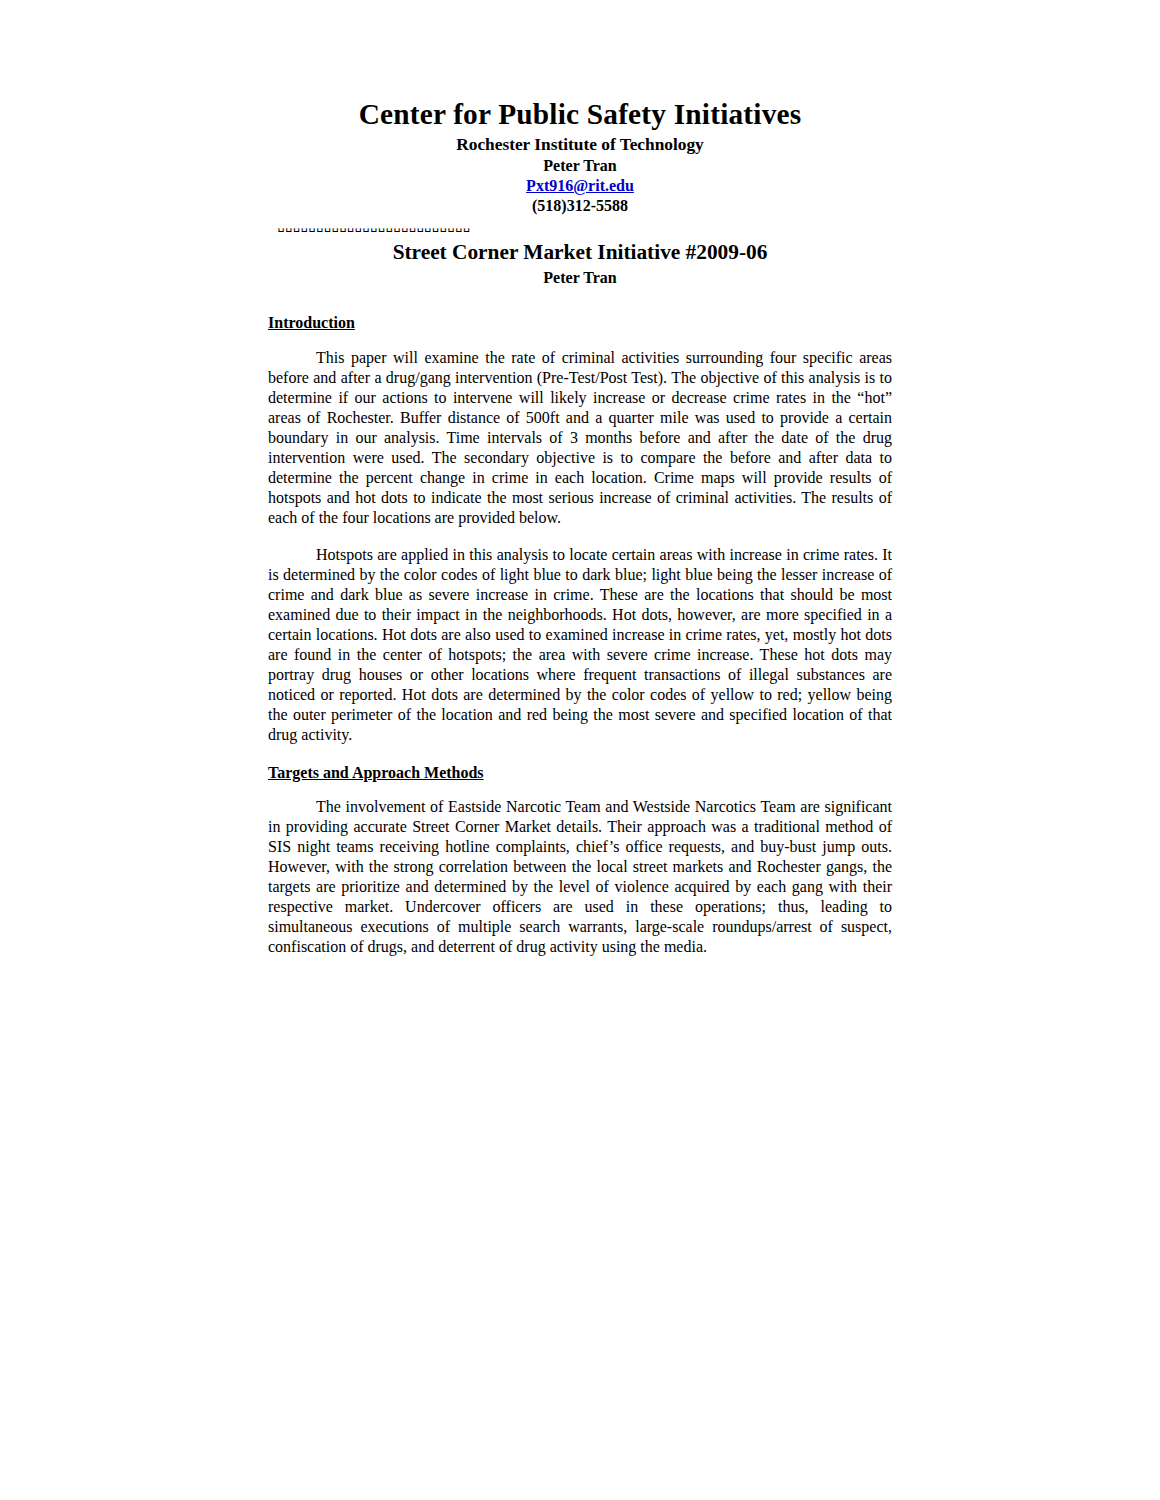Center for Public Safety Initiatives
Rochester Institute of Technology
Peter Tran
Pxt916@rit.edu
(518)312-5588
␣␣␣␣␣␣␣␣␣␣␣␣␣␣␣␣␣␣␣␣␣␣␣␣␣
Street Corner Market Initiative #2009-06
Peter Tran
Introduction
This paper will examine the rate of criminal activities surrounding four specific areas before and after a drug/gang intervention (Pre-Test/Post Test). The objective of this analysis is to determine if our actions to intervene will likely increase or decrease crime rates in the “hot” areas of Rochester. Buffer distance of 500ft and a quarter mile was used to provide a certain boundary in our analysis. Time intervals of 3 months before and after the date of the drug intervention were used. The secondary objective is to compare the before and after data to determine the percent change in crime in each location. Crime maps will provide results of hotspots and hot dots to indicate the most serious increase of criminal activities. The results of each of the four locations are provided below.
Hotspots are applied in this analysis to locate certain areas with increase in crime rates. It is determined by the color codes of light blue to dark blue; light blue being the lesser increase of crime and dark blue as severe increase in crime. These are the locations that should be most examined due to their impact in the neighborhoods. Hot dots, however, are more specified in a certain locations. Hot dots are also used to examined increase in crime rates, yet, mostly hot dots are found in the center of hotspots; the area with severe crime increase. These hot dots may portray drug houses or other locations where frequent transactions of illegal substances are noticed or reported. Hot dots are determined by the color codes of yellow to red; yellow being the outer perimeter of the location and red being the most severe and specified location of that drug activity.
Targets and Approach Methods
The involvement of Eastside Narcotic Team and Westside Narcotics Team are significant in providing accurate Street Corner Market details. Their approach was a traditional method of SIS night teams receiving hotline complaints, chief’s office requests, and buy-bust jump outs. However, with the strong correlation between the local street markets and Rochester gangs, the targets are prioritize and determined by the level of violence acquired by each gang with their respective market. Undercover officers are used in these operations; thus, leading to simultaneous executions of multiple search warrants, large-scale roundups/arrest of suspect, confiscation of drugs, and deterrent of drug activity using the media.